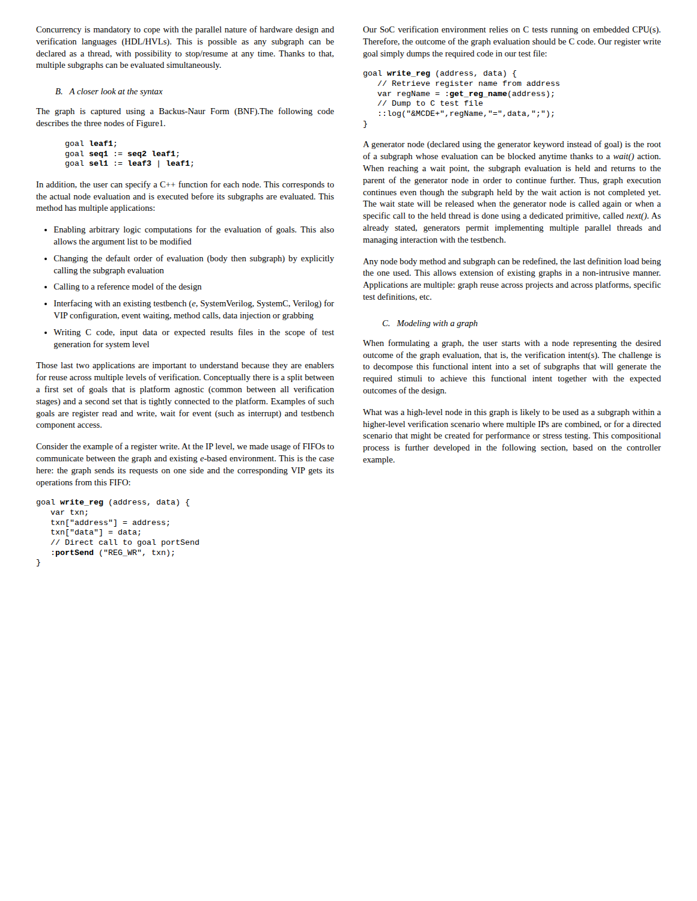Concurrency is mandatory to cope with the parallel nature of hardware design and verification languages (HDL/HVLs). This is possible as any subgraph can be declared as a thread, with possibility to stop/resume at any time. Thanks to that, multiple subgraphs can be evaluated simultaneously.
B. A closer look at the syntax
The graph is captured using a Backus-Naur Form (BNF).The following code describes the three nodes of Figure1.
goal leaf1;
goal seq1 := seq2 leaf1;
goal sel1 := leaf3 | leaf1;
In addition, the user can specify a C++ function for each node. This corresponds to the actual node evaluation and is executed before its subgraphs are evaluated. This method has multiple applications:
Enabling arbitrary logic computations for the evaluation of goals. This also allows the argument list to be modified
Changing the default order of evaluation (body then subgraph) by explicitly calling the subgraph evaluation
Calling to a reference model of the design
Interfacing with an existing testbench (e, SystemVerilog, SystemC, Verilog) for VIP configuration, event waiting, method calls, data injection or grabbing
Writing C code, input data or expected results files in the scope of test generation for system level
Those last two applications are important to understand because they are enablers for reuse across multiple levels of verification. Conceptually there is a split between a first set of goals that is platform agnostic (common between all verification stages) and a second set that is tightly connected to the platform. Examples of such goals are register read and write, wait for event (such as interrupt) and testbench component access.
Consider the example of a register write. At the IP level, we made usage of FIFOs to communicate between the graph and existing e-based environment. This is the case here: the graph sends its requests on one side and the corresponding VIP gets its operations from this FIFO:
goal write_reg (address, data) {
   var txn;
   txn["address"] = address;
   txn["data"] = data;
   // Direct call to goal portSend
   :portSend ("REG_WR", txn);
}
Our SoC verification environment relies on C tests running on embedded CPU(s). Therefore, the outcome of the graph evaluation should be C code. Our register write goal simply dumps the required code in our test file:
goal write_reg (address, data) {
   // Retrieve register name from address
   var regName = :get_reg_name(address);
   // Dump to C test file
   ::log("&MCDE+",regName,"=",data,";");
}
A generator node (declared using the generator keyword instead of goal) is the root of a subgraph whose evaluation can be blocked anytime thanks to a wait() action. When reaching a wait point, the subgraph evaluation is held and returns to the parent of the generator node in order to continue further. Thus, graph execution continues even though the subgraph held by the wait action is not completed yet. The wait state will be released when the generator node is called again or when a specific call to the held thread is done using a dedicated primitive, called next(). As already stated, generators permit implementing multiple parallel threads and managing interaction with the testbench.
Any node body method and subgraph can be redefined, the last definition load being the one used. This allows extension of existing graphs in a non-intrusive manner. Applications are multiple: graph reuse across projects and across platforms, specific test definitions, etc.
C. Modeling with a graph
When formulating a graph, the user starts with a node representing the desired outcome of the graph evaluation, that is, the verification intent(s). The challenge is to decompose this functional intent into a set of subgraphs that will generate the required stimuli to achieve this functional intent together with the expected outcomes of the design.
What was a high-level node in this graph is likely to be used as a subgraph within a higher-level verification scenario where multiple IPs are combined, or for a directed scenario that might be created for performance or stress testing. This compositional process is further developed in the following section, based on the controller example.